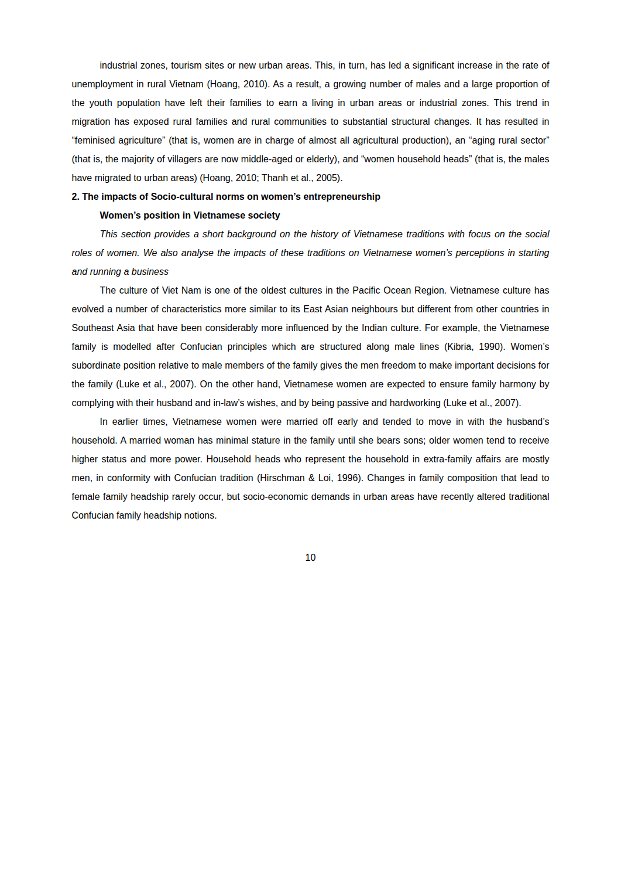industrial zones, tourism sites or new urban areas. This, in turn, has led a significant increase in the rate of unemployment in rural Vietnam (Hoang, 2010). As a result, a growing number of males and a large proportion of the youth population have left their families to earn a living in urban areas or industrial zones. This trend in migration has exposed rural families and rural communities to substantial structural changes. It has resulted in “feminised agriculture” (that is, women are in charge of almost all agricultural production), an “aging rural sector” (that is, the majority of villagers are now middle-aged or elderly), and “women household heads” (that is, the males have migrated to urban areas) (Hoang, 2010; Thanh et al., 2005).
2. The impacts of Socio-cultural norms on women’s entrepreneurship
Women’s position in Vietnamese society
This section provides a short background on the history of Vietnamese traditions with focus on the social roles of women. We also analyse the impacts of these traditions on Vietnamese women’s perceptions in starting and running a business
The culture of Viet Nam is one of the oldest cultures in the Pacific Ocean Region. Vietnamese culture has evolved a number of characteristics more similar to its East Asian neighbours but different from other countries in Southeast Asia that have been considerably more influenced by the Indian culture. For example, the Vietnamese family is modelled after Confucian principles which are structured along male lines (Kibria, 1990). Women’s subordinate position relative to male members of the family gives the men freedom to make important decisions for the family (Luke et al., 2007). On the other hand, Vietnamese women are expected to ensure family harmony by complying with their husband and in-law’s wishes, and by being passive and hardworking (Luke et al., 2007).
In earlier times, Vietnamese women were married off early and tended to move in with the husband’s household. A married woman has minimal stature in the family until she bears sons; older women tend to receive higher status and more power. Household heads who represent the household in extra-family affairs are mostly men, in conformity with Confucian tradition (Hirschman & Loi, 1996). Changes in family composition that lead to female family headship rarely occur, but socio-economic demands in urban areas have recently altered traditional Confucian family headship notions.
10